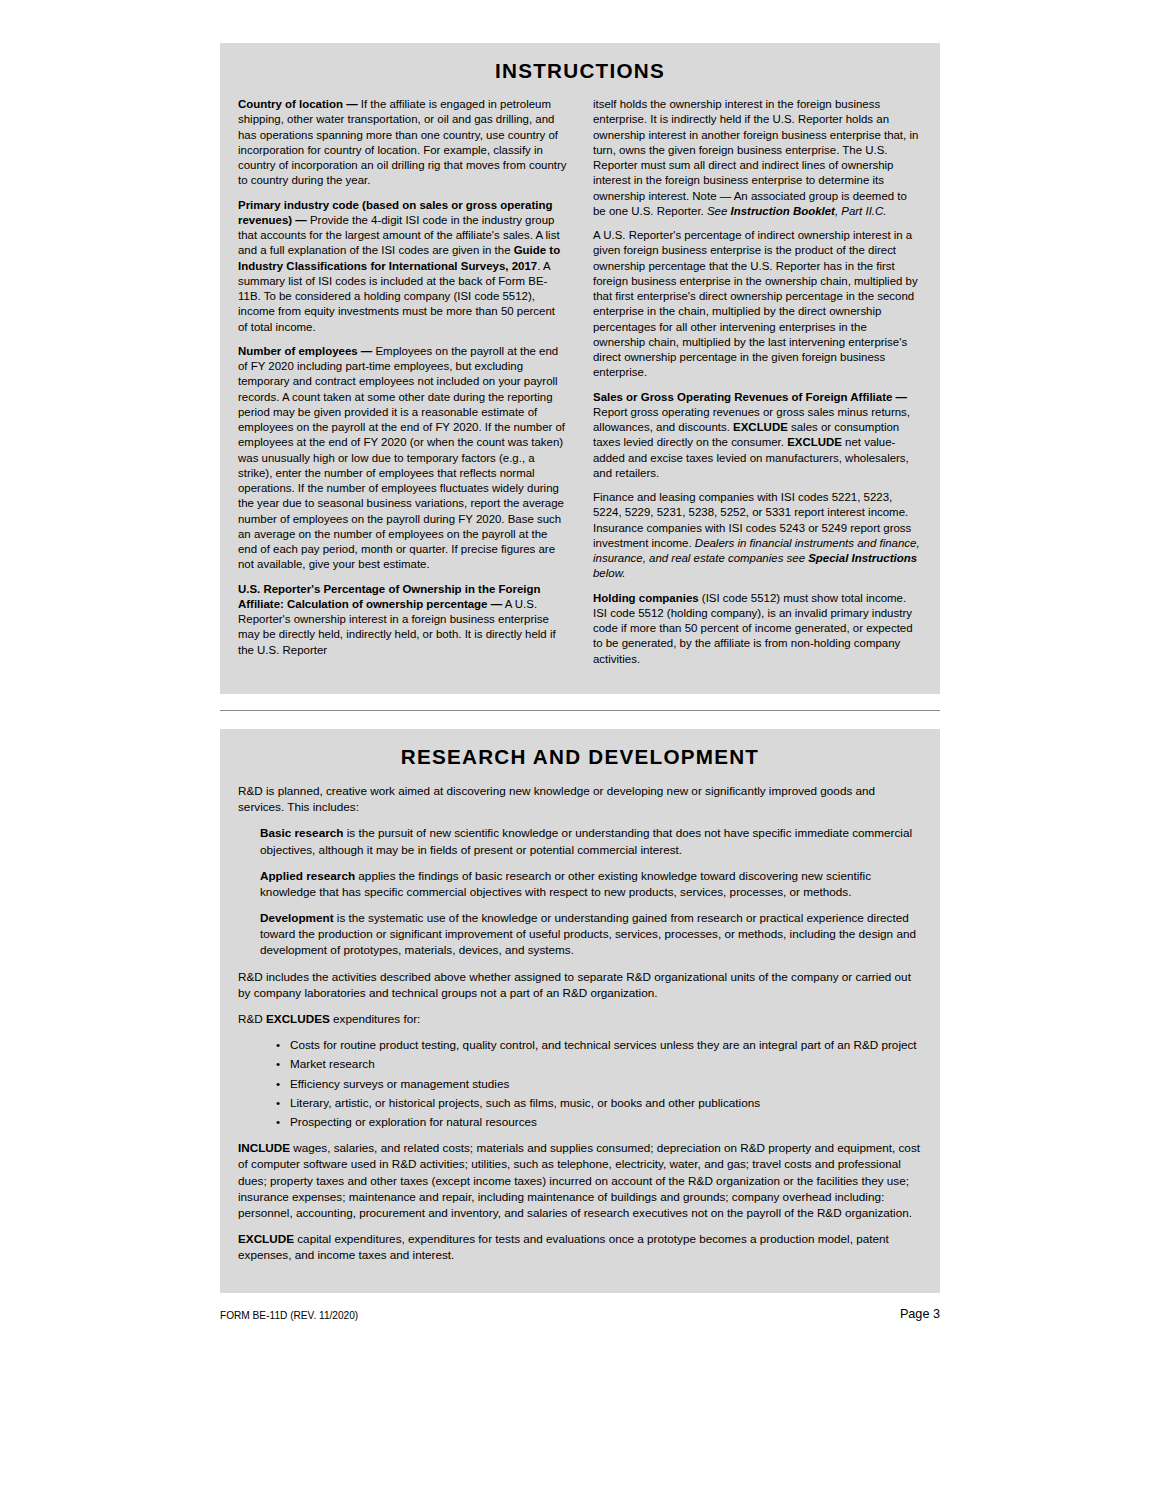INSTRUCTIONS
Country of location — If the affiliate is engaged in petroleum shipping, other water transportation, or oil and gas drilling, and has operations spanning more than one country, use country of incorporation for country of location. For example, classify in country of incorporation an oil drilling rig that moves from country to country during the year.
Primary industry code (based on sales or gross operating revenues) — Provide the 4-digit ISI code in the industry group that accounts for the largest amount of the affiliate's sales. A list and a full explanation of the ISI codes are given in the Guide to Industry Classifications for International Surveys, 2017. A summary list of ISI codes is included at the back of Form BE-11B. To be considered a holding company (ISI code 5512), income from equity investments must be more than 50 percent of total income.
Number of employees — Employees on the payroll at the end of FY 2020 including part-time employees, but excluding temporary and contract employees not included on your payroll records. A count taken at some other date during the reporting period may be given provided it is a reasonable estimate of employees on the payroll at the end of FY 2020. If the number of employees at the end of FY 2020 (or when the count was taken) was unusually high or low due to temporary factors (e.g., a strike), enter the number of employees that reflects normal operations. If the number of employees fluctuates widely during the year due to seasonal business variations, report the average number of employees on the payroll during FY 2020. Base such an average on the number of employees on the payroll at the end of each pay period, month or quarter. If precise figures are not available, give your best estimate.
U.S. Reporter's Percentage of Ownership in the Foreign Affiliate: Calculation of ownership percentage — A U.S. Reporter's ownership interest in a foreign business enterprise may be directly held, indirectly held, or both. It is directly held if the U.S. Reporter
itself holds the ownership interest in the foreign business enterprise. It is indirectly held if the U.S. Reporter holds an ownership interest in another foreign business enterprise that, in turn, owns the given foreign business enterprise. The U.S. Reporter must sum all direct and indirect lines of ownership interest in the foreign business enterprise to determine its ownership interest. Note — An associated group is deemed to be one U.S. Reporter. See Instruction Booklet, Part II.C.
A U.S. Reporter's percentage of indirect ownership interest in a given foreign business enterprise is the product of the direct ownership percentage that the U.S. Reporter has in the first foreign business enterprise in the ownership chain, multiplied by that first enterprise's direct ownership percentage in the second enterprise in the chain, multiplied by the direct ownership percentages for all other intervening enterprises in the ownership chain, multiplied by the last intervening enterprise's direct ownership percentage in the given foreign business enterprise.
Sales or Gross Operating Revenues of Foreign Affiliate — Report gross operating revenues or gross sales minus returns, allowances, and discounts. EXCLUDE sales or consumption taxes levied directly on the consumer. EXCLUDE net value-added and excise taxes levied on manufacturers, wholesalers, and retailers.
Finance and leasing companies with ISI codes 5221, 5223, 5224, 5229, 5231, 5238, 5252, or 5331 report interest income. Insurance companies with ISI codes 5243 or 5249 report gross investment income. Dealers in financial instruments and finance, insurance, and real estate companies see Special Instructions below.
Holding companies (ISI code 5512) must show total income. ISI code 5512 (holding company), is an invalid primary industry code if more than 50 percent of income generated, or expected to be generated, by the affiliate is from non-holding company activities.
RESEARCH AND DEVELOPMENT
R&D is planned, creative work aimed at discovering new knowledge or developing new or significantly improved goods and services. This includes:
Basic research is the pursuit of new scientific knowledge or understanding that does not have specific immediate commercial objectives, although it may be in fields of present or potential commercial interest.
Applied research applies the findings of basic research or other existing knowledge toward discovering new scientific knowledge that has specific commercial objectives with respect to new products, services, processes, or methods.
Development is the systematic use of the knowledge or understanding gained from research or practical experience directed toward the production or significant improvement of useful products, services, processes, or methods, including the design and development of prototypes, materials, devices, and systems.
R&D includes the activities described above whether assigned to separate R&D organizational units of the company or carried out by company laboratories and technical groups not a part of an R&D organization.
R&D EXCLUDES expenditures for:
Costs for routine product testing, quality control, and technical services unless they are an integral part of an R&D project
Market research
Efficiency surveys or management studies
Literary, artistic, or historical projects, such as films, music, or books and other publications
Prospecting or exploration for natural resources
INCLUDE wages, salaries, and related costs; materials and supplies consumed; depreciation on R&D property and equipment, cost of computer software used in R&D activities; utilities, such as telephone, electricity, water, and gas; travel costs and professional dues; property taxes and other taxes (except income taxes) incurred on account of the R&D organization or the facilities they use; insurance expenses; maintenance and repair, including maintenance of buildings and grounds; company overhead including: personnel, accounting, procurement and inventory, and salaries of research executives not on the payroll of the R&D organization.
EXCLUDE capital expenditures, expenditures for tests and evaluations once a prototype becomes a production model, patent expenses, and income taxes and interest.
FORM BE-11D (REV. 11/2020)
Page 3